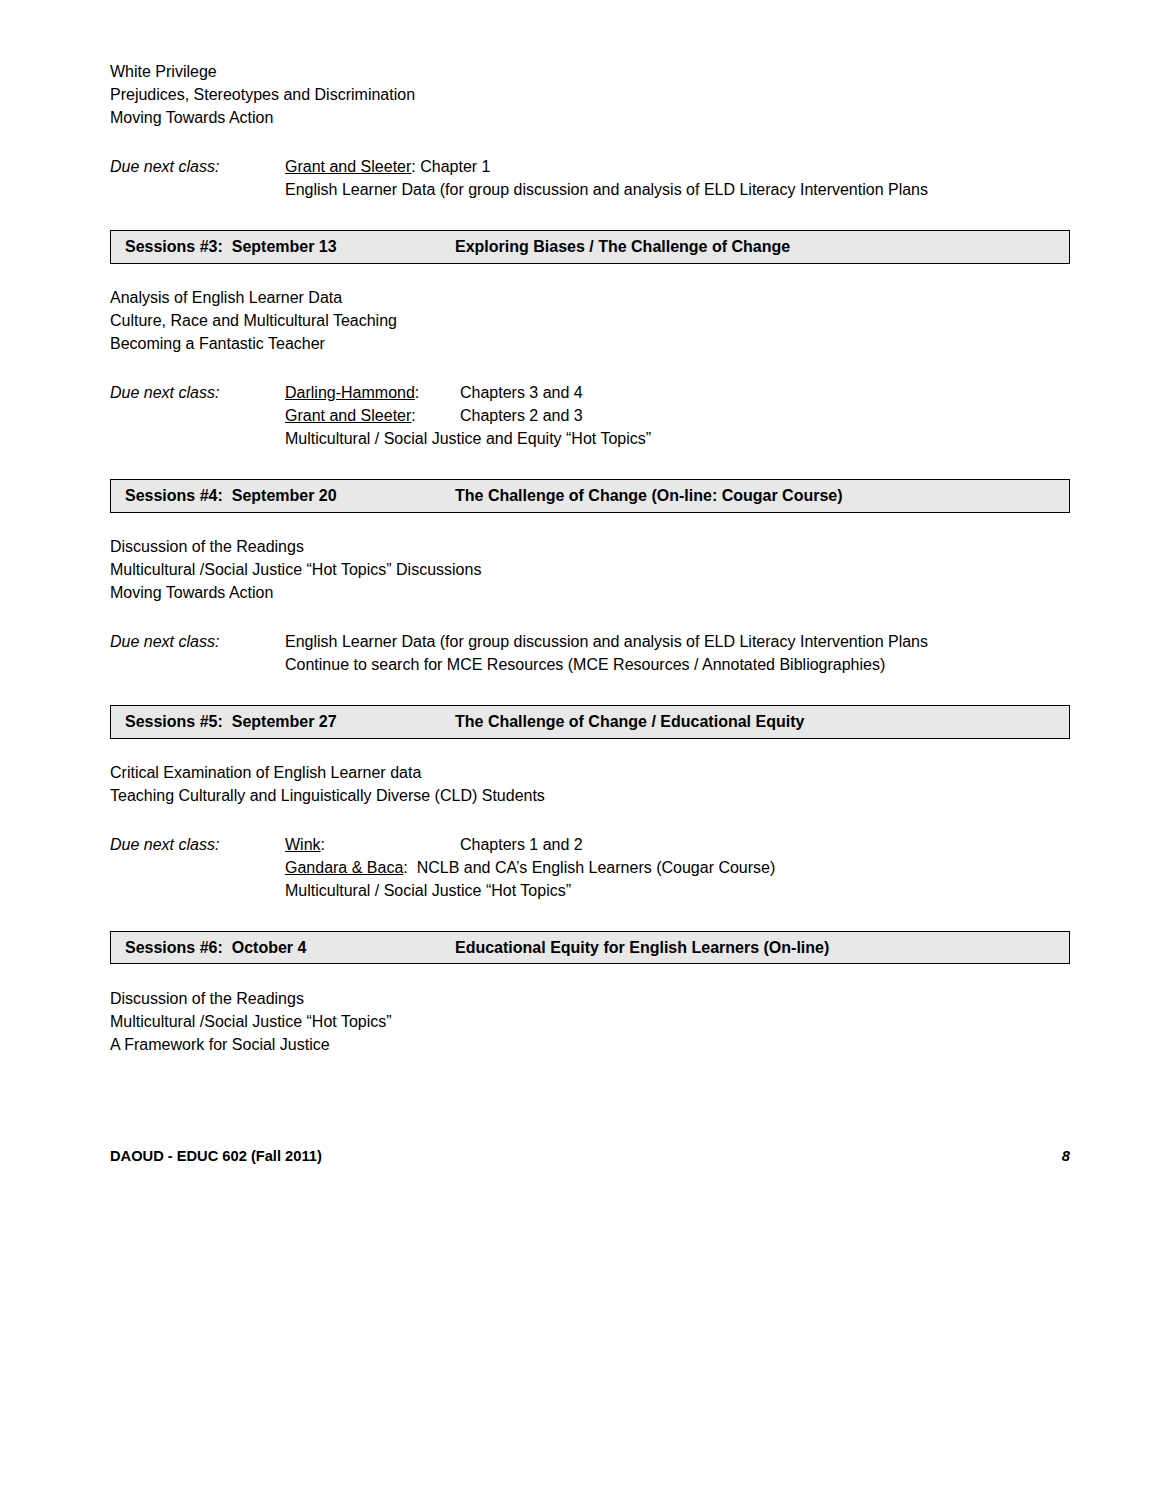White Privilege
Prejudices, Stereotypes and Discrimination
Moving Towards Action
Due next class:
Grant and Sleeter: Chapter 1
English Learner Data (for group discussion and analysis of ELD Literacy Intervention Plans
Sessions #3: September 13 Exploring Biases / The Challenge of Change
Analysis of English Learner Data
Culture, Race and Multicultural Teaching
Becoming a Fantastic Teacher
Due next class:
Darling-Hammond: Chapters 3 and 4
Grant and Sleeter: Chapters 2 and 3
Multicultural / Social Justice and Equity “Hot Topics”
Sessions #4: September 20 The Challenge of Change (On-line: Cougar Course)
Discussion of the Readings
Multicultural /Social Justice “Hot Topics” Discussions
Moving Towards Action
Due next class:
English Learner Data (for group discussion and analysis of ELD Literacy Intervention Plans
Continue to search for MCE Resources (MCE Resources / Annotated Bibliographies)
Sessions #5: September 27 The Challenge of Change / Educational Equity
Critical Examination of English Learner data
Teaching Culturally and Linguistically Diverse (CLD) Students
Due next class:
Wink: Chapters 1 and 2
Gandara & Baca: NCLB and CA’s English Learners (Cougar Course)
Multicultural / Social Justice “Hot Topics”
Sessions #6: October 4 Educational Equity for English Learners (On-line)
Discussion of the Readings
Multicultural /Social Justice “Hot Topics”
A Framework for Social Justice
DAOUD - EDUC 602 (Fall 2011) 8